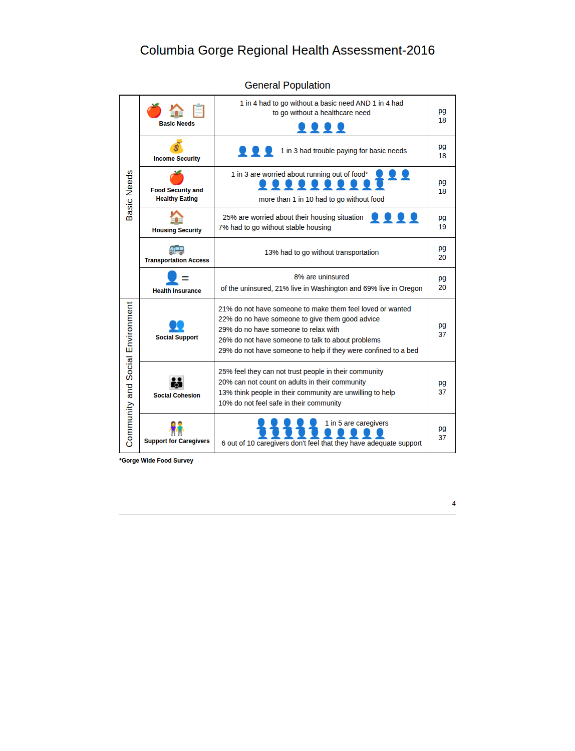Columbia Gorge Regional Health Assessment-2016
General Population
| Basic Needs | 🍎 🏠 📋 Basic Needs | 1 in 4 had to go without a basic need AND 1 in 4 had to go without a healthcare need 👤 👤👤👤 | pg 18 |
| 💰 Income Security | 👤 👤👤 1 in 3 had trouble paying for basic needs | pg 18 |
| 🍎 Food Security and Healthy Eating | 1 in 3 are worried about running out of food* 👤 👤👤 👤 👤👤👤👤👤👤👤👤👤 more than 1 in 10 had to go without food | pg 18 |
| 🏠 Housing Security | 25% are worried about their housing situation 👤 👤👤👤 7% had to go without stable housing | pg 19 |
| 🚌 Transportation Access | 13% had to go without transportation | pg 20 |
| 👤= Health Insurance | 8% are uninsured of the uninsured, 21% live in Washington and 69% live in Oregon | pg 20 |
| Community and Social Environment | 👥 Social Support | 21% do not have someone to make them feel loved or wanted 22% do no have someone to give them good advice 29% do no have someone to relax with 26% do not have someone to talk to about problems 29% do not have someone to help if they were confined to a bed | pg 37 |
| 👪 Social Cohesion | 25% feel they can not trust people in their community 20% can not count on adults in their community 13% think people in their community are unwilling to help 10% do not feel safe in their community | pg 37 |
| 👫 Support for Caregivers | 👤 👤👤👤👤 1 in 5 are caregivers 👤👤👤👤👤👤 👤👤👤👤 6 out of 10 caregivers don't feel that they have adequate support | pg 37 |
*Gorge Wide Food Survey
4